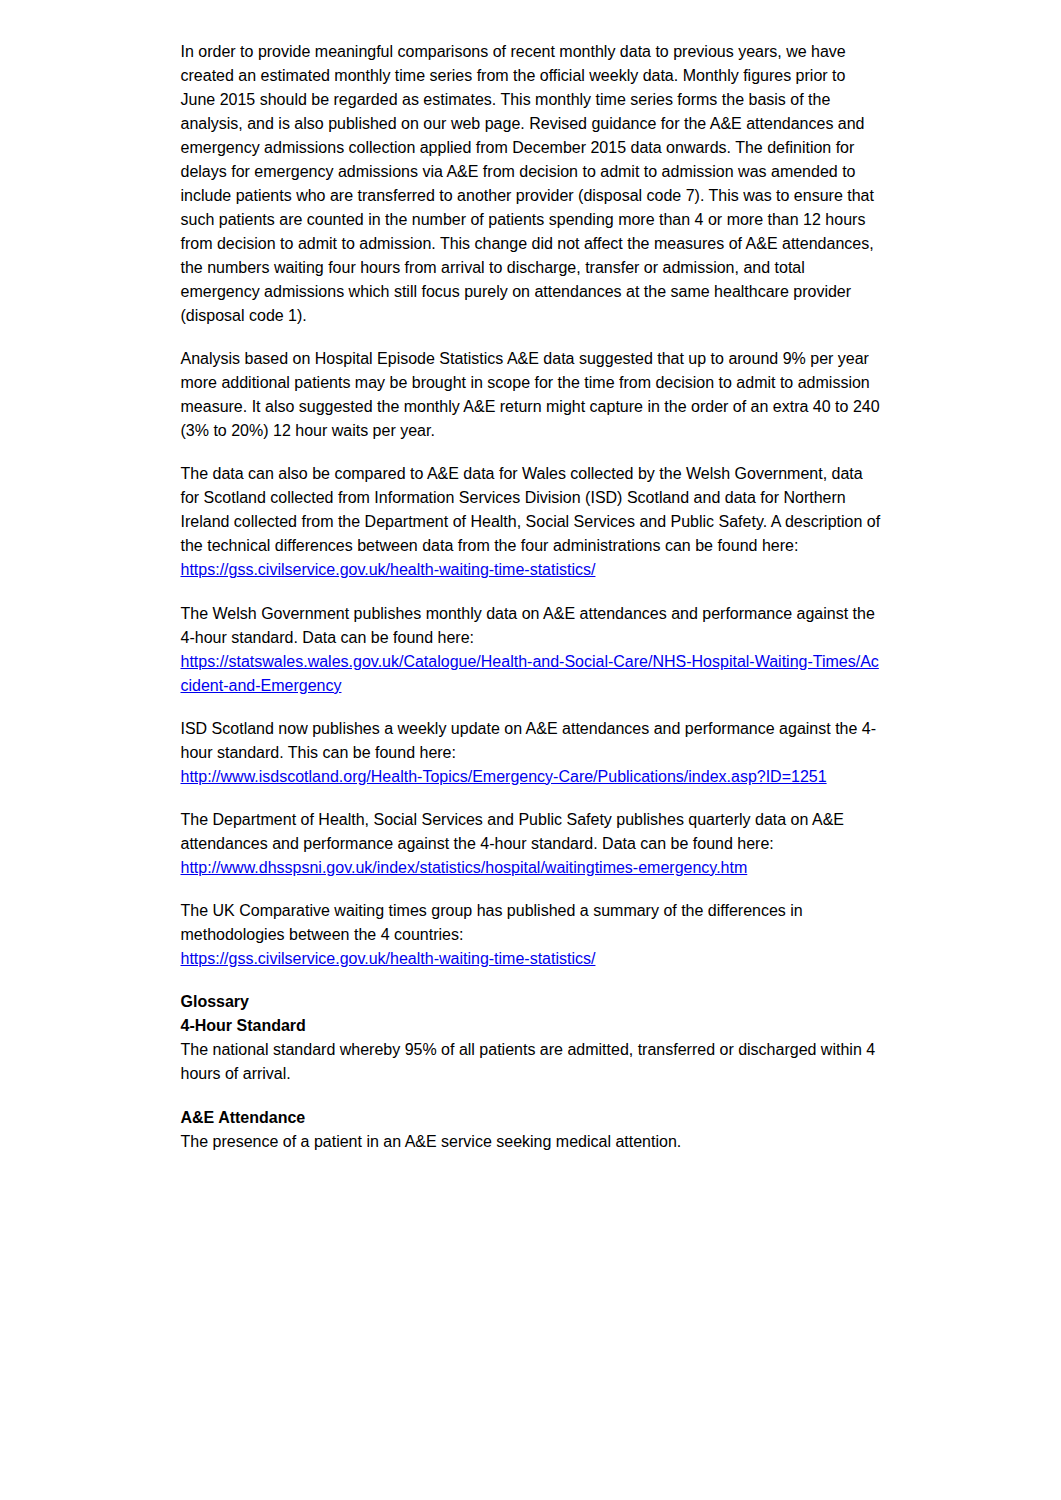In order to provide meaningful comparisons of recent monthly data to previous years, we have created an estimated monthly time series from the official weekly data. Monthly figures prior to June 2015 should be regarded as estimates. This monthly time series forms the basis of the analysis, and is also published on our web page. Revised guidance for the A&E attendances and emergency admissions collection applied from December 2015 data onwards. The definition for delays for emergency admissions via A&E from decision to admit to admission was amended to include patients who are transferred to another provider (disposal code 7). This was to ensure that such patients are counted in the number of patients spending more than 4 or more than 12 hours from decision to admit to admission. This change did not affect the measures of A&E attendances, the numbers waiting four hours from arrival to discharge, transfer or admission, and total emergency admissions which still focus purely on attendances at the same healthcare provider (disposal code 1).
Analysis based on Hospital Episode Statistics A&E data suggested that up to around 9% per year more additional patients may be brought in scope for the time from decision to admit to admission measure. It also suggested the monthly A&E return might capture in the order of an extra 40 to 240 (3% to 20%) 12 hour waits per year.
The data can also be compared to A&E data for Wales collected by the Welsh Government, data for Scotland collected from Information Services Division (ISD) Scotland and data for Northern Ireland collected from the Department of Health, Social Services and Public Safety. A description of the technical differences between data from the four administrations can be found here:
https://gss.civilservice.gov.uk/health-waiting-time-statistics/
The Welsh Government publishes monthly data on A&E attendances and performance against the 4-hour standard. Data can be found here:
https://statswales.wales.gov.uk/Catalogue/Health-and-Social-Care/NHS-Hospital-Waiting-Times/Accident-and-Emergency
ISD Scotland now publishes a weekly update on A&E attendances and performance against the 4-hour standard. This can be found here:
http://www.isdscotland.org/Health-Topics/Emergency-Care/Publications/index.asp?ID=1251
The Department of Health, Social Services and Public Safety publishes quarterly data on A&E attendances and performance against the 4-hour standard. Data can be found here:
http://www.dhsspsni.gov.uk/index/statistics/hospital/waitingtimes-emergency.htm
The UK Comparative waiting times group has published a summary of the differences in methodologies between the 4 countries:
https://gss.civilservice.gov.uk/health-waiting-time-statistics/
Glossary
4-Hour Standard
The national standard whereby 95% of all patients are admitted, transferred or discharged within 4 hours of arrival.
A&E Attendance
The presence of a patient in an A&E service seeking medical attention.